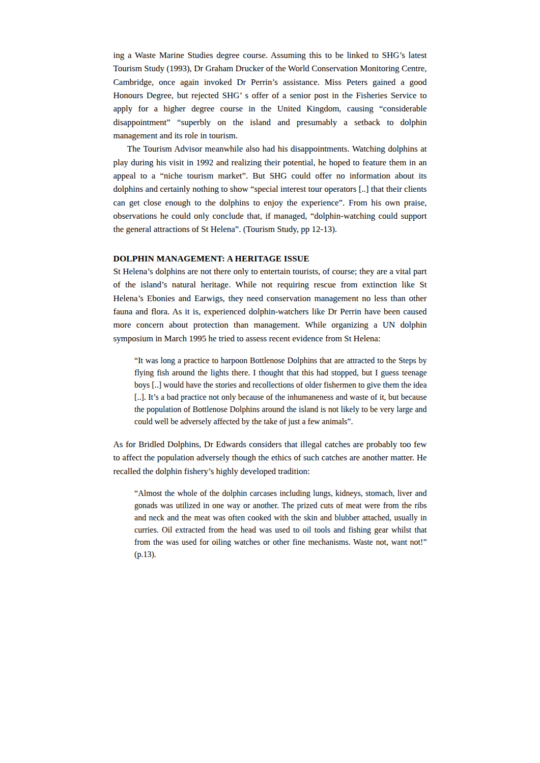ing a Waste Marine Studies degree course. Assuming this to be linked to SHG’s latest Tourism Study (1993), Dr Graham Drucker of the World Conservation Monitoring Centre, Cambridge, once again invoked Dr Perrin’s assistance. Miss Peters gained a good Honours Degree, but rejected SHG’ s offer of a senior post in the Fisheries Service to apply for a higher degree course in the United Kingdom, causing “considerable disappointment” “superbly on the island and presumably a setback to dolphin management and its role in tourism.
The Tourism Advisor meanwhile also had his disappointments. Watching dolphins at play during his visit in 1992 and realizing their potential, he hoped to feature them in an appeal to a “niche tourism market”. But SHG could offer no information about its dolphins and certainly nothing to show “special interest tour operators [..] that their clients can get close enough to the dolphins to enjoy the experience”. From his own praise, observations he could only conclude that, if managed, “dolphin-watching could support the general attractions of St Helena”. (Tourism Study, pp 12-13).
DOLPHIN MANAGEMENT: A HERITAGE ISSUE
St Helena’s dolphins are not there only to entertain tourists, of course; they are a vital part of the island’s natural heritage. While not requiring rescue from extinction like St Helena’s Ebonies and Earwigs, they need conservation management no less than other fauna and flora. As it is, experienced dolphin-watchers like Dr Perrin have been caused more concern about protection than management. While organizing a UN dolphin symposium in March 1995 he tried to assess recent evidence from St Helena:
“It was long a practice to harpoon Bottlenose Dolphins that are attracted to the Steps by flying fish around the lights there. I thought that this had stopped, but I guess teenage boys [..] would have the stories and recollections of older fishermen to give them the idea [..]. It’s a bad practice not only because of the inhumaneness and waste of it, but because the population of Bottlenose Dolphins around the island is not likely to be very large and could well be adversely affected by the take of just a few animals”.
As for Bridled Dolphins, Dr Edwards considers that illegal catches are probably too few to affect the population adversely though the ethics of such catches are another matter. He recalled the dolphin fishery’s highly developed tradition:
“Almost the whole of the dolphin carcases including lungs, kidneys, stomach, liver and gonads was utilized in one way or another. The prized cuts of meat were from the ribs and neck and the meat was often cooked with the skin and blubber attached, usually in curries. Oil extracted from the head was used to oil tools and fishing gear whilst that from the was used for oiling watches or other fine mechanisms. Waste not, want not!” (p.13).